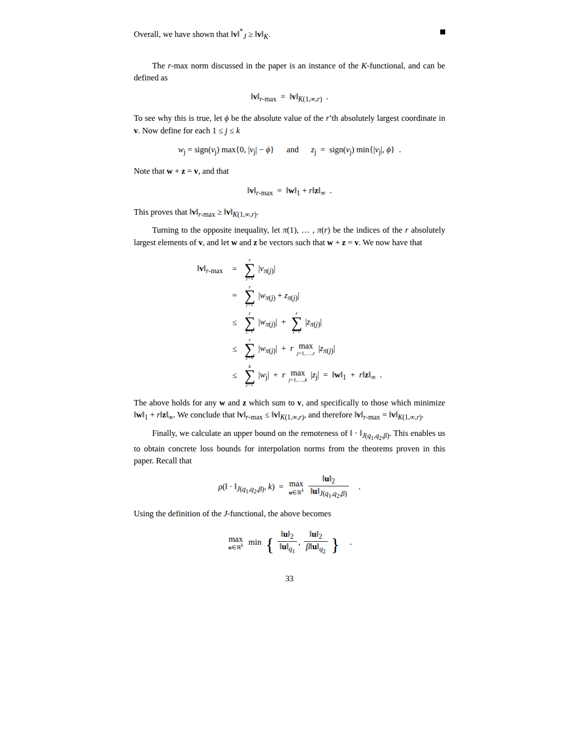Overall, we have shown that ‖v‖*J ≥ ‖v‖K.
The r-max norm discussed in the paper is an instance of the K-functional, and can be defined as
‖v‖r-max = ‖v‖K(1,∞,r) .
To see why this is true, let ϕ be the absolute value of the r’th absolutely largest coordinate in v. Now define for each 1 ≤ j ≤ k
wj = sign(vj) max{0, |vj| − ϕ} and zj = sign(vj) min{|vj|, ϕ} .
Note that w + z = v, and that
‖v‖r-max = ‖w‖1 + r‖z‖∞ .
This proves that ‖v‖r-max ≥ ‖v‖K(1,∞,r).
Turning to the opposite inequality, let π(1), … , π(r) be the indices of the r absolutely largest elements of v, and let w and z be vectors such that w + z = v. We now have that
| ‖ v ‖ r -max | = | r ∑ j =1 / v π ( j ) / |
| | = | r ∑ j =1 / w π ( j ) + z π ( j ) / |
| | ≤ | r ∑ j =1 / w π ( j ) / + r ∑ j =1 / z π ( j ) / |
| | ≤ | r ∑ j =1 / w π ( j ) / + r max j =1,…, r / z π ( j ) / |
| | ≤ | k ∑ j =1 / w j / + r max j =1,…, k / z j / = ‖ w ‖ 1 + r ‖ z ‖ ∞ . |
The above holds for any w and z which sum to v, and specifically to those which minimize ‖w‖1 + r‖z‖∞. We conclude that ‖v‖r-max ≤ ‖v‖K(1,∞,r), and therefore ‖v‖r-max = ‖v‖K(1,∞,r).
Finally, we calculate an upper bound on the remoteness of ‖ · ‖J(q1,q2,β). This enables us to obtain concrete loss bounds for interpolation norms from the theorems proven in this paper. Recall that
ρ(‖ · ‖J(q1,q2,β), k) = max u∈ℝk ‖u‖2‖u‖J(q1,q2,β) .
Using the definition of the J-functional, the above becomes
max u∈ℝk min { ‖u‖2‖u‖q1, ‖u‖2 β‖u‖q2 } .
33